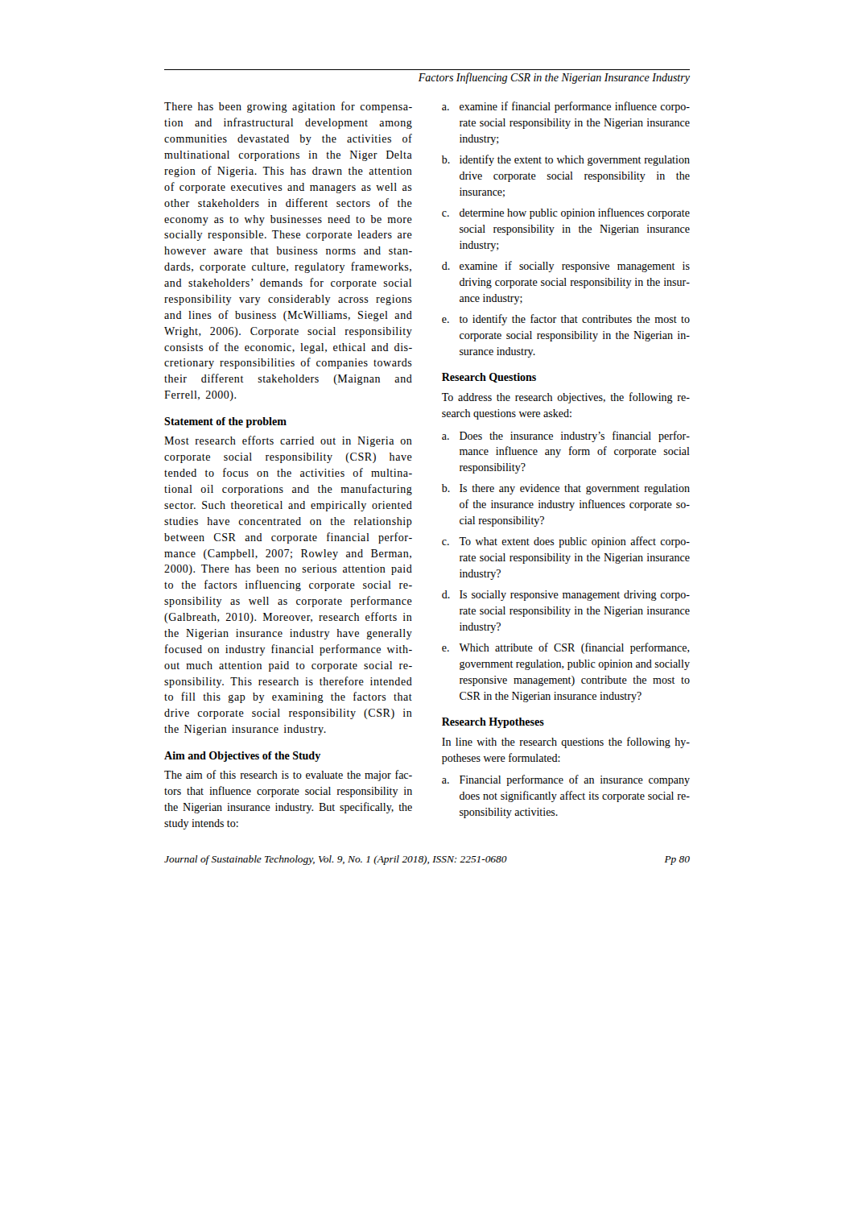Factors Influencing CSR in the Nigerian Insurance Industry
There has been growing agitation for compensation and infrastructural development among communities devastated by the activities of multinational corporations in the Niger Delta region of Nigeria. This has drawn the attention of corporate executives and managers as well as other stakeholders in different sectors of the economy as to why businesses need to be more socially responsible. These corporate leaders are however aware that business norms and standards, corporate culture, regulatory frameworks, and stakeholders’ demands for corporate social responsibility vary considerably across regions and lines of business (McWilliams, Siegel and Wright, 2006). Corporate social responsibility consists of the economic, legal, ethical and discretionary responsibilities of companies towards their different stakeholders (Maignan and Ferrell, 2000).
Statement of the problem
Most research efforts carried out in Nigeria on corporate social responsibility (CSR) have tended to focus on the activities of multinational oil corporations and the manufacturing sector. Such theoretical and empirically oriented studies have concentrated on the relationship between CSR and corporate financial performance (Campbell, 2007; Rowley and Berman, 2000). There has been no serious attention paid to the factors influencing corporate social responsibility as well as corporate performance (Galbreath, 2010). Moreover, research efforts in the Nigerian insurance industry have generally focused on industry financial performance without much attention paid to corporate social responsibility. This research is therefore intended to fill this gap by examining the factors that drive corporate social responsibility (CSR) in the Nigerian insurance industry.
Aim and Objectives of the Study
The aim of this research is to evaluate the major factors that influence corporate social responsibility in the Nigerian insurance industry. But specifically, the study intends to:
examine if financial performance influence corporate social responsibility in the Nigerian insurance industry;
identify the extent to which government regulation drive corporate social responsibility in the insurance;
determine how public opinion influences corporate social responsibility in the Nigerian insurance industry;
examine if socially responsive management is driving corporate social responsibility in the insurance industry;
to identify the factor that contributes the most to corporate social responsibility in the Nigerian insurance industry.
Research Questions
To address the research objectives, the following research questions were asked:
Does the insurance industry’s financial performance influence any form of corporate social responsibility?
Is there any evidence that government regulation of the insurance industry influences corporate social responsibility?
To what extent does public opinion affect corporate social responsibility in the Nigerian insurance industry?
Is socially responsive management driving corporate social responsibility in the Nigerian insurance industry?
Which attribute of CSR (financial performance, government regulation, public opinion and socially responsive management) contribute the most to CSR in the Nigerian insurance industry?
Research Hypotheses
In line with the research questions the following hypotheses were formulated:
Financial performance of an insurance company does not significantly affect its corporate social responsibility activities.
Journal of Sustainable Technology, Vol. 9, No. 1 (April 2018), ISSN: 2251-0680
Pp 80